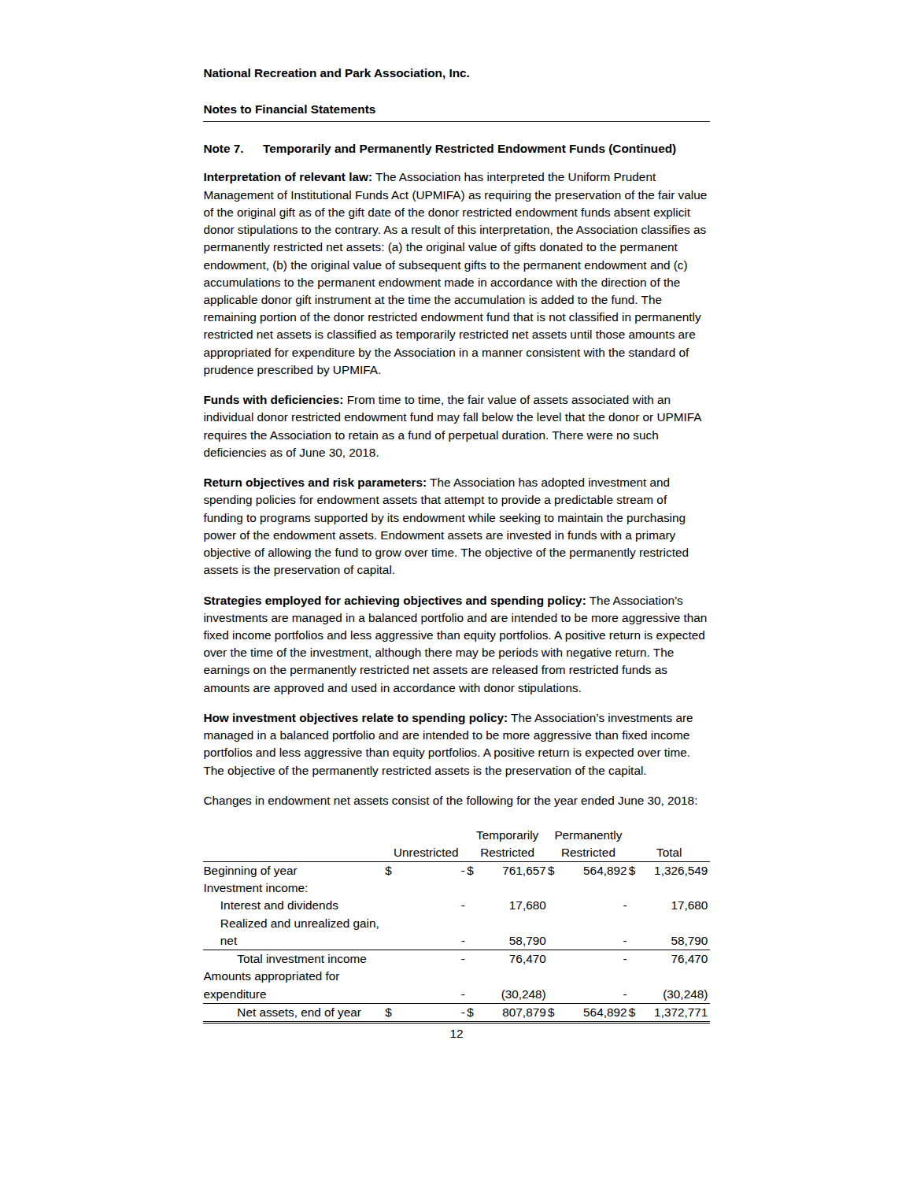National Recreation and Park Association, Inc.
Notes to Financial Statements
Note 7. Temporarily and Permanently Restricted Endowment Funds (Continued)
Interpretation of relevant law: The Association has interpreted the Uniform Prudent Management of Institutional Funds Act (UPMIFA) as requiring the preservation of the fair value of the original gift as of the gift date of the donor restricted endowment funds absent explicit donor stipulations to the contrary. As a result of this interpretation, the Association classifies as permanently restricted net assets: (a) the original value of gifts donated to the permanent endowment, (b) the original value of subsequent gifts to the permanent endowment and (c) accumulations to the permanent endowment made in accordance with the direction of the applicable donor gift instrument at the time the accumulation is added to the fund. The remaining portion of the donor restricted endowment fund that is not classified in permanently restricted net assets is classified as temporarily restricted net assets until those amounts are appropriated for expenditure by the Association in a manner consistent with the standard of prudence prescribed by UPMIFA.
Funds with deficiencies: From time to time, the fair value of assets associated with an individual donor restricted endowment fund may fall below the level that the donor or UPMIFA requires the Association to retain as a fund of perpetual duration. There were no such deficiencies as of June 30, 2018.
Return objectives and risk parameters: The Association has adopted investment and spending policies for endowment assets that attempt to provide a predictable stream of funding to programs supported by its endowment while seeking to maintain the purchasing power of the endowment assets. Endowment assets are invested in funds with a primary objective of allowing the fund to grow over time. The objective of the permanently restricted assets is the preservation of capital.
Strategies employed for achieving objectives and spending policy: The Association’s investments are managed in a balanced portfolio and are intended to be more aggressive than fixed income portfolios and less aggressive than equity portfolios. A positive return is expected over the time of the investment, although there may be periods with negative return. The earnings on the permanently restricted net assets are released from restricted funds as amounts are approved and used in accordance with donor stipulations.
How investment objectives relate to spending policy: The Association’s investments are managed in a balanced portfolio and are intended to be more aggressive than fixed income portfolios and less aggressive than equity portfolios. A positive return is expected over time. The objective of the permanently restricted assets is the preservation of the capital.
Changes in endowment net assets consist of the following for the year ended June 30, 2018:
| | | Temporarily | Permanently | |
| --- | --- | --- | --- | --- |
| | Unrestricted | Restricted | Restricted | Total |
| Beginning of year | $ | - | $ | 761,657 | $ | 564,892 | $ | 1,326,549 |
| Investment income: | | | | | | | | |
| Interest and dividends | | - | | 17,680 | | - | | 17,680 |
| Realized and unrealized gain, net | | - | | 58,790 | | - | | 58,790 |
| Total investment income | | - | | 76,470 | | - | | 76,470 |
| Amounts appropriated for expenditure | | - | | (30,248) | | - | | (30,248) |
| Net assets, end of year | $ | - | $ | 807,879 | $ | 564,892 | $ | 1,372,771 |
12